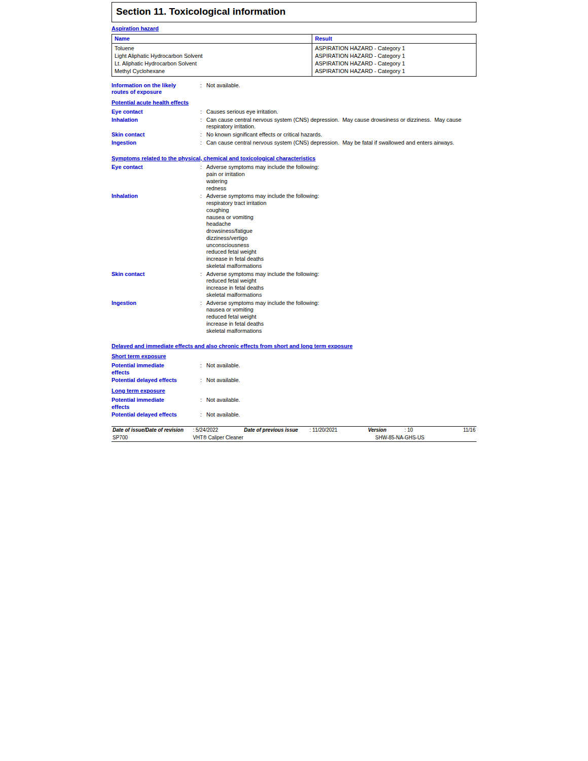Section 11. Toxicological information
Aspiration hazard
| Name | Result |
| --- | --- |
| Toluene Light Aliphatic Hydrocarbon Solvent Lt. Aliphatic Hydrocarbon Solvent Methyl Cyclohexane | ASPIRATION HAZARD - Category 1 ASPIRATION HAZARD - Category 1 ASPIRATION HAZARD - Category 1 ASPIRATION HAZARD - Category 1 |
| Information on the likely routes of exposure | : | Not available. |
Potential acute health effects
| Eye contact | : | Causes serious eye irritation. |
| Inhalation | : | Can cause central nervous system (CNS) depression. May cause drowsiness or dizziness. May cause respiratory irritation. |
| Skin contact | : | No known significant effects or critical hazards. |
| Ingestion | : | Can cause central nervous system (CNS) depression. May be fatal if swallowed and enters airways. |
Symptoms related to the physical, chemical and toxicological characteristics
| Eye contact | : | Adverse symptoms may include the following: pain or irritation watering redness |
| Inhalation | : | Adverse symptoms may include the following: respiratory tract irritation coughing nausea or vomiting headache drowsiness/fatigue dizziness/vertigo unconsciousness reduced fetal weight increase in fetal deaths skeletal malformations |
| Skin contact | : | Adverse symptoms may include the following: reduced fetal weight increase in fetal deaths skeletal malformations |
| Ingestion | : | Adverse symptoms may include the following: nausea or vomiting reduced fetal weight increase in fetal deaths skeletal malformations |
Delayed and immediate effects and also chronic effects from short and long term exposure
Short term exposure
| Potential immediate effects | : | Not available. |
| Potential delayed effects | : | Not available. |
Long term exposure
| Potential immediate effects | : | Not available. |
| Potential delayed effects | : | Not available. |
| Date of issue/Date of revision | : 5/24/2022 | Date of previous issue | : 11/20/2021 | Version | : 10 | 11/16 |
| SP700 | VHT® Caliper Cleaner | SHW-85-NA-GHS-US | |